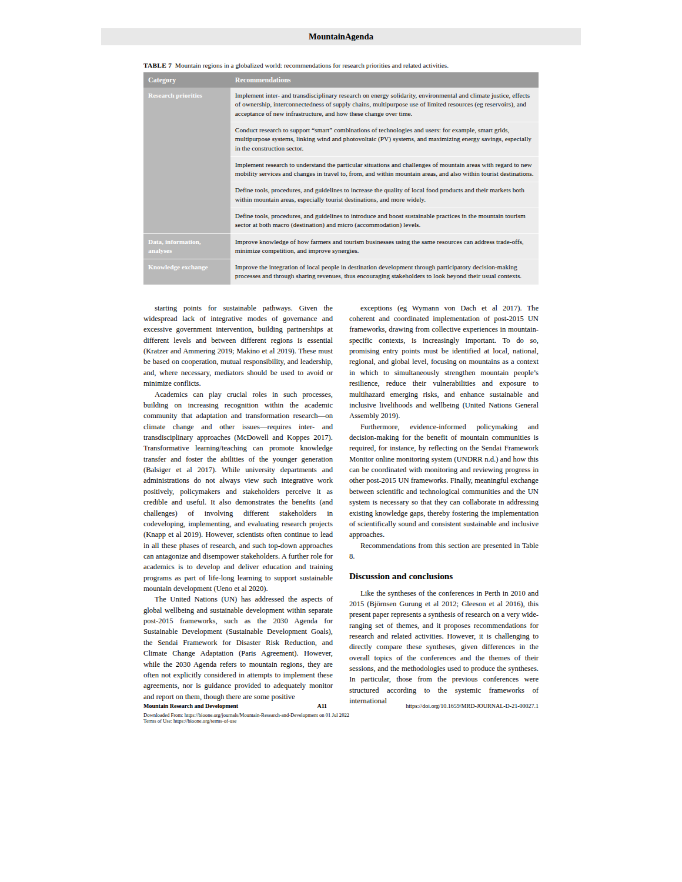MountainAgenda
TABLE 7 Mountain regions in a globalized world: recommendations for research priorities and related activities.
| Category | Recommendations |
| --- | --- |
| Research priorities | Implement inter- and transdisciplinary research on energy solidarity, environmental and climate justice, effects of ownership, interconnectedness of supply chains, multipurpose use of limited resources (eg reservoirs), and acceptance of new infrastructure, and how these change over time. |
| Conduct research to support “smart” combinations of technologies and users: for example, smart grids, multipurpose systems, linking wind and photovoltaic (PV) systems, and maximizing energy savings, especially in the construction sector. |
| Implement research to understand the particular situations and challenges of mountain areas with regard to new mobility services and changes in travel to, from, and within mountain areas, and also within tourist destinations. |
| Define tools, procedures, and guidelines to increase the quality of local food products and their markets both within mountain areas, especially tourist destinations, and more widely. |
| Define tools, procedures, and guidelines to introduce and boost sustainable practices in the mountain tourism sector at both macro (destination) and micro (accommodation) levels. |
| Data, information, analyses | Improve knowledge of how farmers and tourism businesses using the same resources can address trade-offs, minimize competition, and improve synergies. |
| Knowledge exchange | Improve the integration of local people in destination development through participatory decision-making processes and through sharing revenues, thus encouraging stakeholders to look beyond their usual contexts. |
starting points for sustainable pathways. Given the widespread lack of integrative modes of governance and excessive government intervention, building partnerships at different levels and between different regions is essential (Kratzer and Ammering 2019; Makino et al 2019). These must be based on cooperation, mutual responsibility, and leadership, and, where necessary, mediators should be used to avoid or minimize conflicts.
Academics can play crucial roles in such processes, building on increasing recognition within the academic community that adaptation and transformation research—on climate change and other issues—requires inter- and transdisciplinary approaches (McDowell and Koppes 2017). Transformative learning/teaching can promote knowledge transfer and foster the abilities of the younger generation (Balsiger et al 2017). While university departments and administrations do not always view such integrative work positively, policymakers and stakeholders perceive it as credible and useful. It also demonstrates the benefits (and challenges) of involving different stakeholders in codeveloping, implementing, and evaluating research projects (Knapp et al 2019). However, scientists often continue to lead in all these phases of research, and such top-down approaches can antagonize and disempower stakeholders. A further role for academics is to develop and deliver education and training programs as part of life-long learning to support sustainable mountain development (Ueno et al 2020).
The United Nations (UN) has addressed the aspects of global wellbeing and sustainable development within separate post-2015 frameworks, such as the 2030 Agenda for Sustainable Development (Sustainable Development Goals), the Sendai Framework for Disaster Risk Reduction, and Climate Change Adaptation (Paris Agreement). However, while the 2030 Agenda refers to mountain regions, they are often not explicitly considered in attempts to implement these agreements, nor is guidance provided to adequately monitor and report on them, though there are some positive
exceptions (eg Wymann von Dach et al 2017). The coherent and coordinated implementation of post-2015 UN frameworks, drawing from collective experiences in mountain-specific contexts, is increasingly important. To do so, promising entry points must be identified at local, national, regional, and global level, focusing on mountains as a context in which to simultaneously strengthen mountain people’s resilience, reduce their vulnerabilities and exposure to multihazard emerging risks, and enhance sustainable and inclusive livelihoods and wellbeing (United Nations General Assembly 2019).
Furthermore, evidence-informed policymaking and decision-making for the benefit of mountain communities is required, for instance, by reflecting on the Sendai Framework Monitor online monitoring system (UNDRR n.d.) and how this can be coordinated with monitoring and reviewing progress in other post-2015 UN frameworks. Finally, meaningful exchange between scientific and technological communities and the UN system is necessary so that they can collaborate in addressing existing knowledge gaps, thereby fostering the implementation of scientifically sound and consistent sustainable and inclusive approaches.
Recommendations from this section are presented in Table 8.
Discussion and conclusions
Like the syntheses of the conferences in Perth in 2010 and 2015 (Björnsen Gurung et al 2012; Gleeson et al 2016), this present paper represents a synthesis of research on a very wide-ranging set of themes, and it proposes recommendations for research and related activities. However, it is challenging to directly compare these syntheses, given differences in the overall topics of the conferences and the themes of their sessions, and the methodologies used to produce the syntheses. In particular, those from the previous conferences were structured according to the systemic frameworks of international
Mountain Research and Development
A11
https://doi.org/10.1659/MRD-JOURNAL-D-21-00027.1
Downloaded From: https://bioone.org/journals/Mountain-Research-and-Development on 01 Jul 2022
Terms of Use: https://bioone.org/terms-of-use